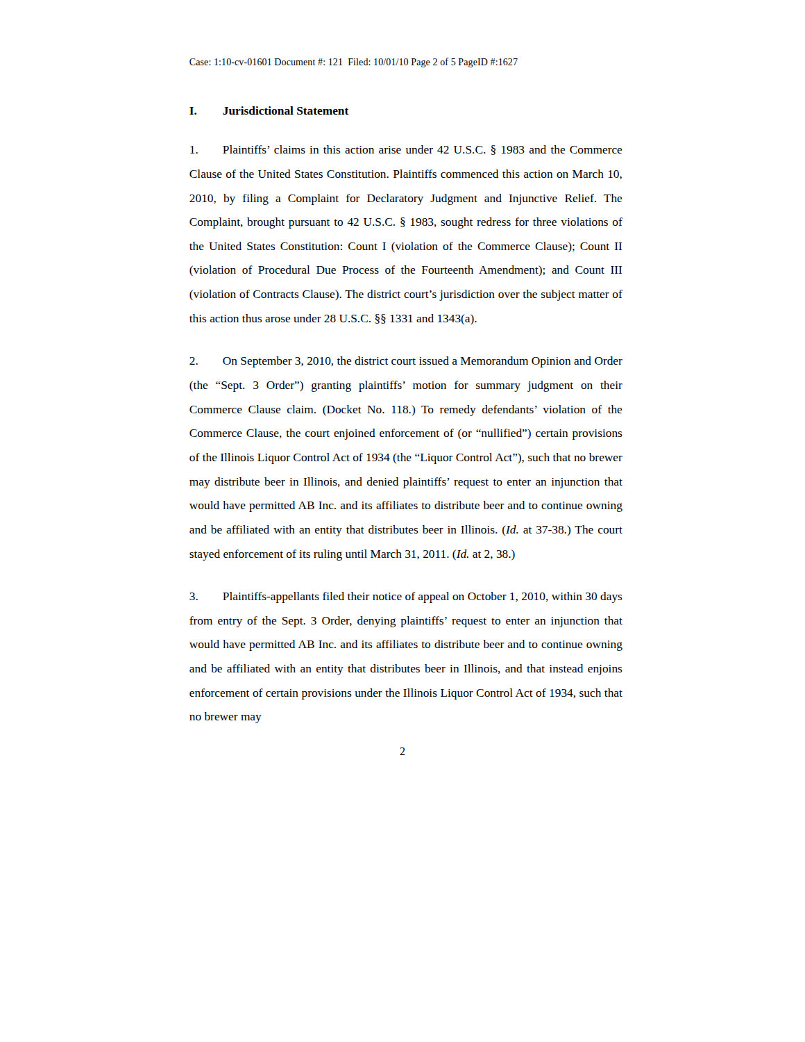Case: 1:10-cv-01601 Document #: 121 Filed: 10/01/10 Page 2 of 5 PageID #:1627
I. Jurisdictional Statement
1. Plaintiffs’ claims in this action arise under 42 U.S.C. § 1983 and the Commerce Clause of the United States Constitution. Plaintiffs commenced this action on March 10, 2010, by filing a Complaint for Declaratory Judgment and Injunctive Relief. The Complaint, brought pursuant to 42 U.S.C. § 1983, sought redress for three violations of the United States Constitution: Count I (violation of the Commerce Clause); Count II (violation of Procedural Due Process of the Fourteenth Amendment); and Count III (violation of Contracts Clause). The district court’s jurisdiction over the subject matter of this action thus arose under 28 U.S.C. §§ 1331 and 1343(a).
2. On September 3, 2010, the district court issued a Memorandum Opinion and Order (the “Sept. 3 Order”) granting plaintiffs’ motion for summary judgment on their Commerce Clause claim. (Docket No. 118.) To remedy defendants’ violation of the Commerce Clause, the court enjoined enforcement of (or “nullified”) certain provisions of the Illinois Liquor Control Act of 1934 (the “Liquor Control Act”), such that no brewer may distribute beer in Illinois, and denied plaintiffs’ request to enter an injunction that would have permitted AB Inc. and its affiliates to distribute beer and to continue owning and be affiliated with an entity that distributes beer in Illinois. (Id. at 37-38.) The court stayed enforcement of its ruling until March 31, 2011. (Id. at 2, 38.)
3. Plaintiffs-appellants filed their notice of appeal on October 1, 2010, within 30 days from entry of the Sept. 3 Order, denying plaintiffs’ request to enter an injunction that would have permitted AB Inc. and its affiliates to distribute beer and to continue owning and be affiliated with an entity that distributes beer in Illinois, and that instead enjoins enforcement of certain provisions under the Illinois Liquor Control Act of 1934, such that no brewer may
2